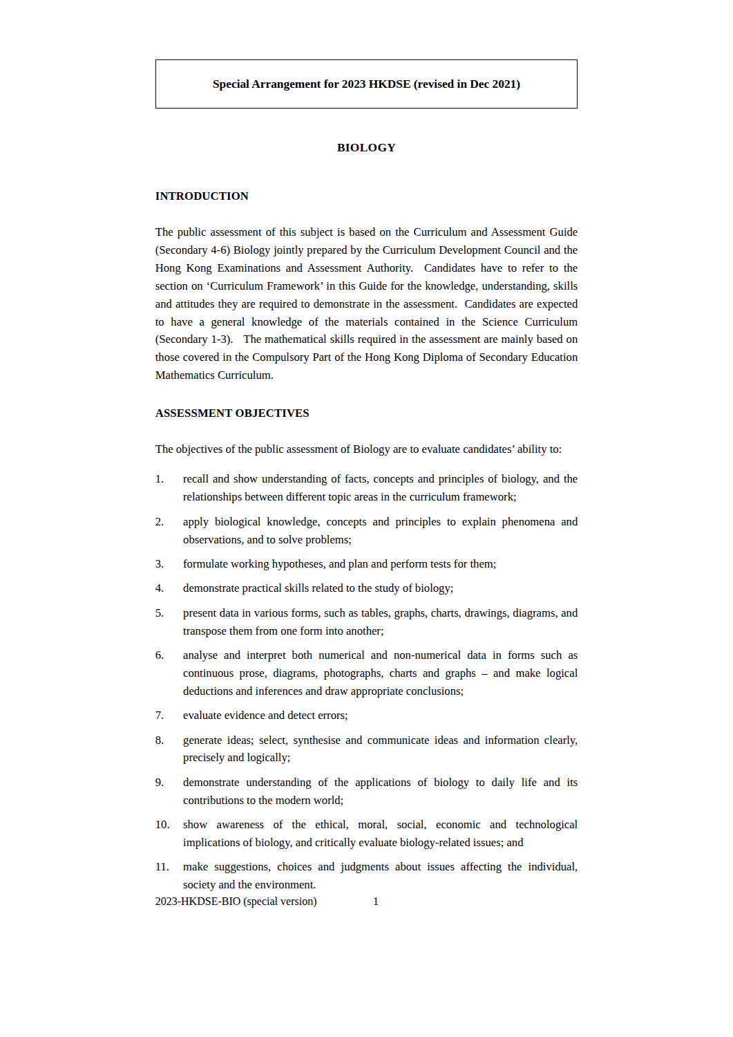Special Arrangement for 2023 HKDSE (revised in Dec 2021)
BIOLOGY
INTRODUCTION
The public assessment of this subject is based on the Curriculum and Assessment Guide (Secondary 4-6) Biology jointly prepared by the Curriculum Development Council and the Hong Kong Examinations and Assessment Authority. Candidates have to refer to the section on ‘Curriculum Framework’ in this Guide for the knowledge, understanding, skills and attitudes they are required to demonstrate in the assessment. Candidates are expected to have a general knowledge of the materials contained in the Science Curriculum (Secondary 1-3). The mathematical skills required in the assessment are mainly based on those covered in the Compulsory Part of the Hong Kong Diploma of Secondary Education Mathematics Curriculum.
ASSESSMENT OBJECTIVES
The objectives of the public assessment of Biology are to evaluate candidates’ ability to:
1. recall and show understanding of facts, concepts and principles of biology, and the relationships between different topic areas in the curriculum framework;
2. apply biological knowledge, concepts and principles to explain phenomena and observations, and to solve problems;
3. formulate working hypotheses, and plan and perform tests for them;
4. demonstrate practical skills related to the study of biology;
5. present data in various forms, such as tables, graphs, charts, drawings, diagrams, and transpose them from one form into another;
6. analyse and interpret both numerical and non-numerical data in forms such as continuous prose, diagrams, photographs, charts and graphs – and make logical deductions and inferences and draw appropriate conclusions;
7. evaluate evidence and detect errors;
8. generate ideas; select, synthesise and communicate ideas and information clearly, precisely and logically;
9. demonstrate understanding of the applications of biology to daily life and its contributions to the modern world;
10. show awareness of the ethical, moral, social, economic and technological implications of biology, and critically evaluate biology-related issues; and
11. make suggestions, choices and judgments about issues affecting the individual, society and the environment.
2023-HKDSE-BIO (special version)1